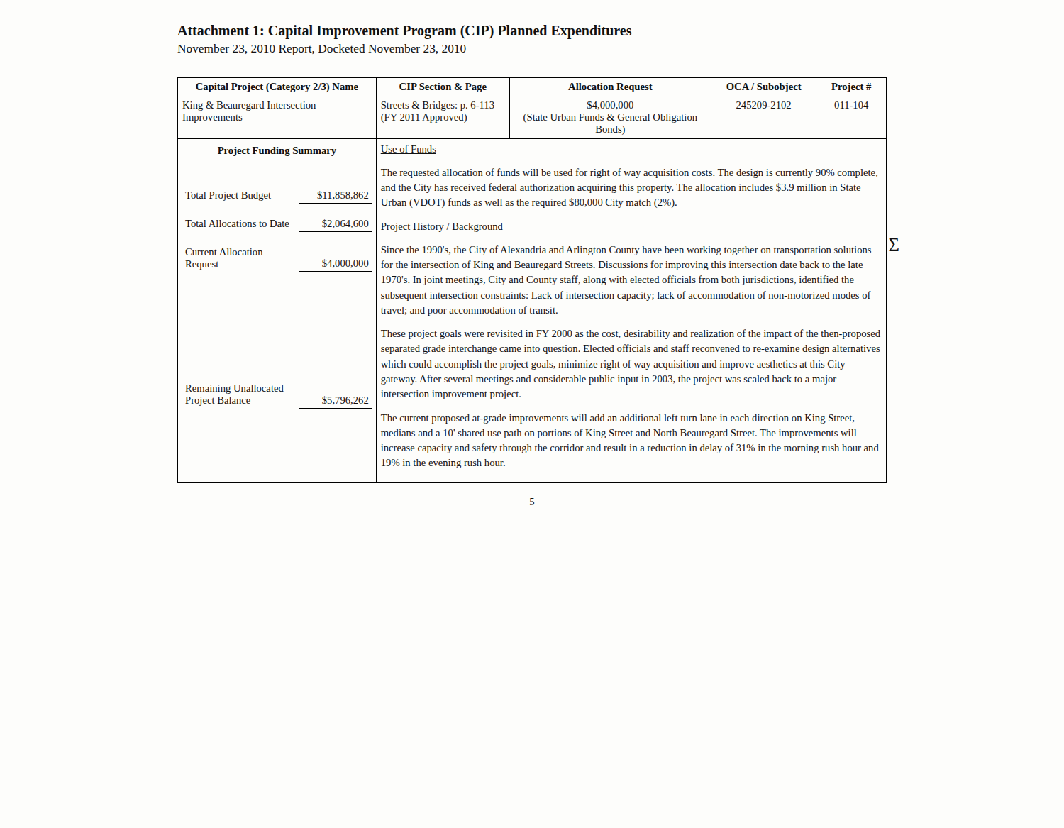Attachment 1: Capital Improvement Program (CIP) Planned Expenditures
November 23, 2010 Report, Docketed November 23, 2010
| Capital Project (Category 2/3) Name | CIP Section & Page | Allocation Request | OCA / Subobject | Project # |
| --- | --- | --- | --- | --- |
| King & Beauregard Intersection Improvements | Streets & Bridges: p. 6-113 (FY 2011 Approved) | $4,000,000 (State Urban Funds & General Obligation Bonds) | 245209-2102 | 011-104 |
| Project Funding Summary / Total Project Budget / $11,858,862 / / Total Allocations to Date / $2,064,600 / / Current Allocation Request / $4,000,000 / / Remaining Unallocated Project Balance / $5,796,262 / | Use of Funds The requested allocation of funds will be used for right of way acquisition costs. The design is currently 90% complete, and the City has received federal authorization acquiring this property. The allocation includes $3.9 million in State Urban (VDOT) funds as well as the required $80,000 City match (2%). Project History / Background Since the 1990's, the City of Alexandria and Arlington County have been working together on transportation solutions for the intersection of King and Beauregard Streets. Discussions for improving this intersection date back to the late 1970's. In joint meetings, City and County staff, along with elected officials from both jurisdictions, identified the subsequent intersection constraints: Lack of intersection capacity; lack of accommodation of non-motorized modes of travel; and poor accommodation of transit. These project goals were revisited in FY 2000 as the cost, desirability and realization of the impact of the then-proposed separated grade interchange came into question. Elected officials and staff reconvened to re-examine design alternatives which could accomplish the project goals, minimize right of way acquisition and improve aesthetics at this City gateway. After several meetings and considerable public input in 2003, the project was scaled back to a major intersection improvement project. The current proposed at-grade improvements will add an additional left turn lane in each direction on King Street, medians and a 10' shared use path on portions of King Street and North Beauregard Street. The improvements will increase capacity and safety through the corridor and result in a reduction in delay of 31% in the morning rush hour and 19% in the evening rush hour. |
Σ
5